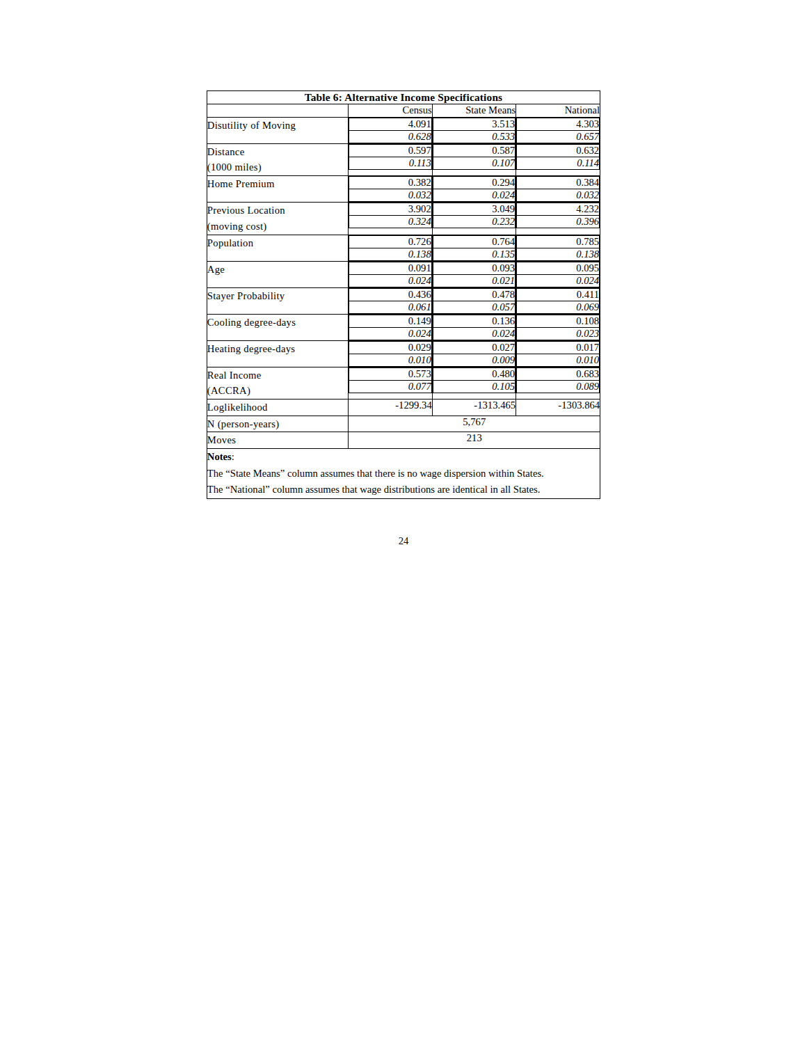| Table 6: Alternative Income Specifications |
| | Census | State Means | National |
| Disutility of Moving | / 4.091 / / 0.628 / | / 3.513 / / 0.533 / | / 4.303 / / 0.657 / |
| Distance (1000 miles) | / 0.597 / / 0.113 / | / 0.587 / / 0.107 / | / 0.632 / / 0.114 / |
| Home Premium | / 0.382 / / 0.032 / | / 0.294 / / 0.024 / | / 0.384 / / 0.032 / |
| Previous Location (moving cost) | / 3.902 / / 0.324 / | / 3.049 / / 0.232 / | / 4.232 / / 0.396 / |
| Population | / 0.726 / / 0.138 / | / 0.764 / / 0.135 / | / 0.785 / / 0.138 / |
| Age | / 0.091 / / 0.024 / | / 0.093 / / 0.021 / | / 0.095 / / 0.024 / |
| Stayer Probability | / 0.436 / / 0.061 / | / 0.478 / / 0.057 / | / 0.411 / / 0.069 / |
| Cooling degree-days | / 0.149 / / 0.024 / | / 0.136 / / 0.024 / | / 0.108 / / 0.023 / |
| Heating degree-days | / 0.029 / / 0.010 / | / 0.027 / / 0.009 / | / 0.017 / / 0.010 / |
| Real Income (ACCRA) | / 0.573 / / 0.077 / | / 0.480 / / 0.105 / | / 0.683 / / 0.089 / |
| Loglikelihood | -1299.34 | -1313.465 | -1303.864 |
| N (person-years) | 5,767 |
| Moves | 213 |
| Notes : The “State Means” column assumes that there is no wage dispersion within States. The “National” column assumes that wage distributions are identical in all States. |
24